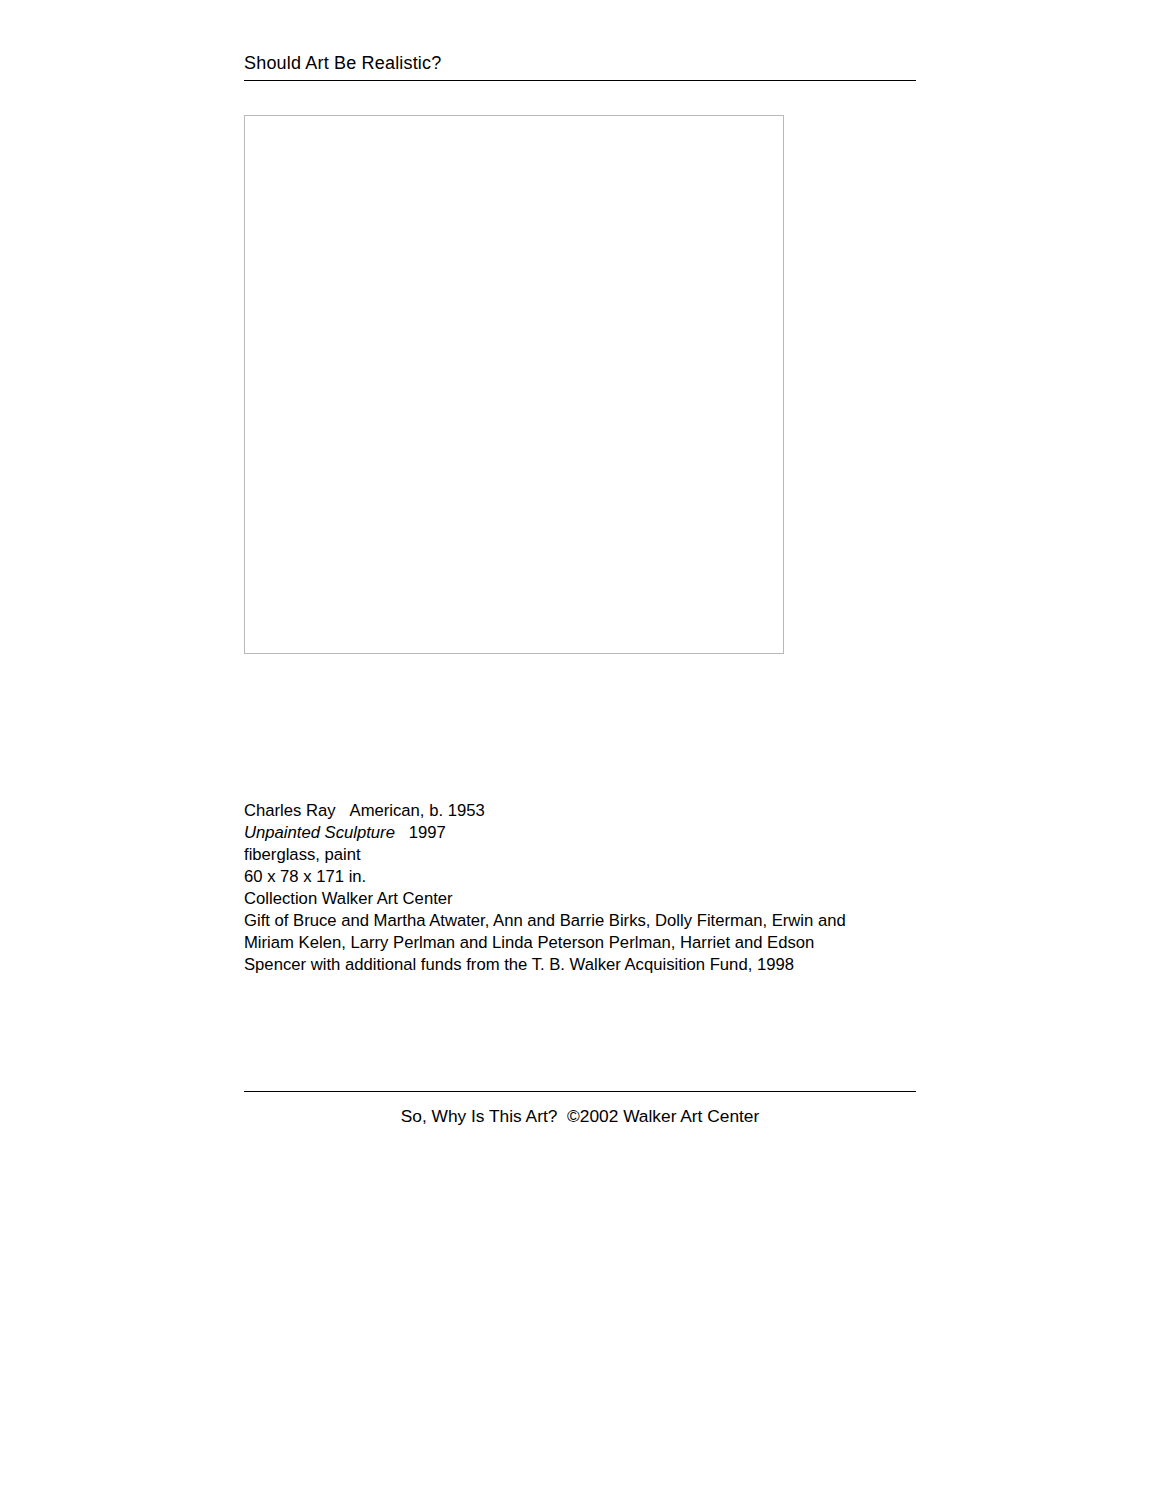Should Art Be Realistic?
Charles Ray American, b. 1953
Unpainted Sculpture 1997
fiberglass, paint
60 x 78 x 171 in.
Collection Walker Art Center
Gift of Bruce and Martha Atwater, Ann and Barrie Birks, Dolly Fiterman, Erwin and Miriam Kelen, Larry Perlman and Linda Peterson Perlman, Harriet and Edson Spencer with additional funds from the T. B. Walker Acquisition Fund, 1998
So, Why Is This Art? ©2002 Walker Art Center